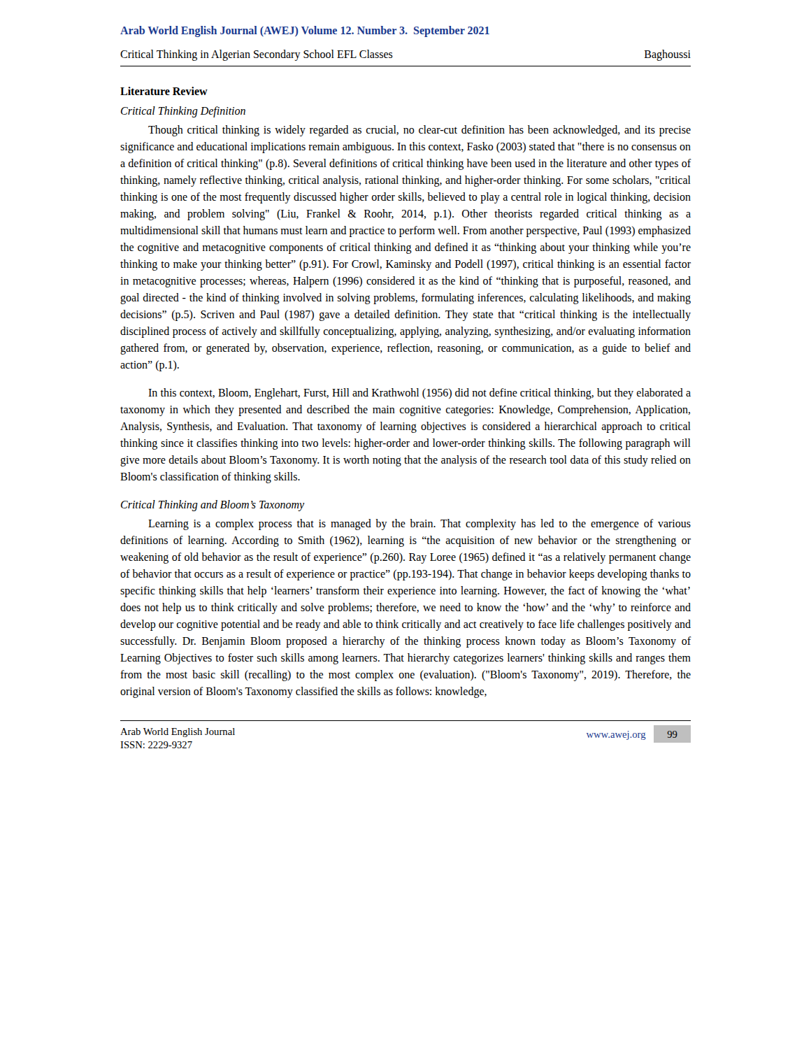Arab World English Journal (AWEJ) Volume 12. Number 3. September 2021
Critical Thinking in Algerian Secondary School EFL Classes Baghoussi
Literature Review
Critical Thinking Definition
Though critical thinking is widely regarded as crucial, no clear-cut definition has been acknowledged, and its precise significance and educational implications remain ambiguous. In this context, Fasko (2003) stated that "there is no consensus on a definition of critical thinking" (p.8). Several definitions of critical thinking have been used in the literature and other types of thinking, namely reflective thinking, critical analysis, rational thinking, and higher-order thinking. For some scholars, "critical thinking is one of the most frequently discussed higher order skills, believed to play a central role in logical thinking, decision making, and problem solving" (Liu, Frankel & Roohr, 2014, p.1). Other theorists regarded critical thinking as a multidimensional skill that humans must learn and practice to perform well. From another perspective, Paul (1993) emphasized the cognitive and metacognitive components of critical thinking and defined it as “thinking about your thinking while you’re thinking to make your thinking better” (p.91). For Crowl, Kaminsky and Podell (1997), critical thinking is an essential factor in metacognitive processes; whereas, Halpern (1996) considered it as the kind of “thinking that is purposeful, reasoned, and goal directed - the kind of thinking involved in solving problems, formulating inferences, calculating likelihoods, and making decisions” (p.5). Scriven and Paul (1987) gave a detailed definition. They state that “critical thinking is the intellectually disciplined process of actively and skillfully conceptualizing, applying, analyzing, synthesizing, and/or evaluating information gathered from, or generated by, observation, experience, reflection, reasoning, or communication, as a guide to belief and action” (p.1).
In this context, Bloom, Englehart, Furst, Hill and Krathwohl (1956) did not define critical thinking, but they elaborated a taxonomy in which they presented and described the main cognitive categories: Knowledge, Comprehension, Application, Analysis, Synthesis, and Evaluation. That taxonomy of learning objectives is considered a hierarchical approach to critical thinking since it classifies thinking into two levels: higher-order and lower-order thinking skills. The following paragraph will give more details about Bloom’s Taxonomy. It is worth noting that the analysis of the research tool data of this study relied on Bloom's classification of thinking skills.
Critical Thinking and Bloom’s Taxonomy
Learning is a complex process that is managed by the brain. That complexity has led to the emergence of various definitions of learning. According to Smith (1962), learning is “the acquisition of new behavior or the strengthening or weakening of old behavior as the result of experience” (p.260). Ray Loree (1965) defined it “as a relatively permanent change of behavior that occurs as a result of experience or practice” (pp.193-194). That change in behavior keeps developing thanks to specific thinking skills that help ‘learners’ transform their experience into learning. However, the fact of knowing the ‘what’ does not help us to think critically and solve problems; therefore, we need to know the ‘how’ and the ‘why’ to reinforce and develop our cognitive potential and be ready and able to think critically and act creatively to face life challenges positively and successfully. Dr. Benjamin Bloom proposed a hierarchy of the thinking process known today as Bloom’s Taxonomy of Learning Objectives to foster such skills among learners. That hierarchy categorizes learners' thinking skills and ranges them from the most basic skill (recalling) to the most complex one (evaluation). ("Bloom's Taxonomy", 2019). Therefore, the original version of Bloom's Taxonomy classified the skills as follows: knowledge,
Arab World English Journal ISSN: 2229-9327
www.awej.org 99